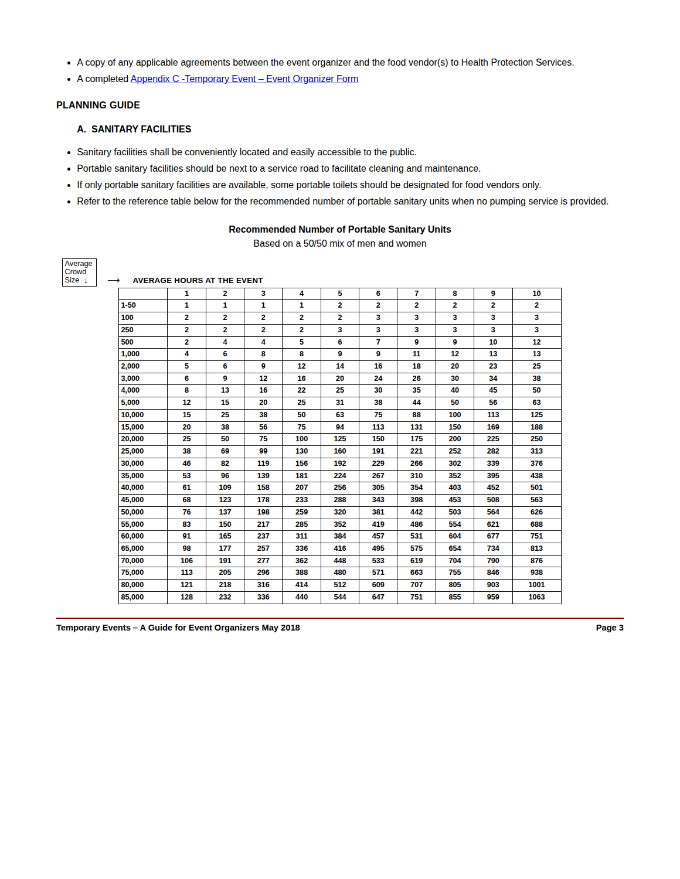A copy of any applicable agreements between the event organizer and the food vendor(s) to Health Protection Services.
A completed Appendix C -Temporary Event – Event Organizer Form
PLANNING GUIDE
A. SANITARY FACILITIES
Sanitary facilities shall be conveniently located and easily accessible to the public.
Portable sanitary facilities should be next to a service road to facilitate cleaning and maintenance.
If only portable sanitary facilities are available, some portable toilets should be designated for food vendors only.
Refer to the reference table below for the recommended number of portable sanitary units when no pumping service is provided.
Recommended Number of Portable Sanitary Units
Based on a 50/50 mix of men and women
Average
Crowd
Size ↓ ⟶ AVERAGE HOURS AT THE EVENT
| | 1 | 2 | 3 | 4 | 5 | 6 | 7 | 8 | 9 | 10 |
| --- | --- | --- | --- | --- | --- | --- | --- | --- | --- | --- |
| 1-50 | 1 | 1 | 1 | 1 | 2 | 2 | 2 | 2 | 2 | 2 |
| 100 | 2 | 2 | 2 | 2 | 2 | 3 | 3 | 3 | 3 | 3 |
| 250 | 2 | 2 | 2 | 2 | 3 | 3 | 3 | 3 | 3 | 3 |
| 500 | 2 | 4 | 4 | 5 | 6 | 7 | 9 | 9 | 10 | 12 |
| 1,000 | 4 | 6 | 8 | 8 | 9 | 9 | 11 | 12 | 13 | 13 |
| 2,000 | 5 | 6 | 9 | 12 | 14 | 16 | 18 | 20 | 23 | 25 |
| 3,000 | 6 | 9 | 12 | 16 | 20 | 24 | 26 | 30 | 34 | 38 |
| 4,000 | 8 | 13 | 16 | 22 | 25 | 30 | 35 | 40 | 45 | 50 |
| 5,000 | 12 | 15 | 20 | 25 | 31 | 38 | 44 | 50 | 56 | 63 |
| 10,000 | 15 | 25 | 38 | 50 | 63 | 75 | 88 | 100 | 113 | 125 |
| 15,000 | 20 | 38 | 56 | 75 | 94 | 113 | 131 | 150 | 169 | 188 |
| 20,000 | 25 | 50 | 75 | 100 | 125 | 150 | 175 | 200 | 225 | 250 |
| 25,000 | 38 | 69 | 99 | 130 | 160 | 191 | 221 | 252 | 282 | 313 |
| 30,000 | 46 | 82 | 119 | 156 | 192 | 229 | 266 | 302 | 339 | 376 |
| 35,000 | 53 | 96 | 139 | 181 | 224 | 267 | 310 | 352 | 395 | 438 |
| 40,000 | 61 | 109 | 158 | 207 | 256 | 305 | 354 | 403 | 452 | 501 |
| 45,000 | 68 | 123 | 178 | 233 | 288 | 343 | 398 | 453 | 508 | 563 |
| 50,000 | 76 | 137 | 198 | 259 | 320 | 381 | 442 | 503 | 564 | 626 |
| 55,000 | 83 | 150 | 217 | 285 | 352 | 419 | 486 | 554 | 621 | 688 |
| 60,000 | 91 | 165 | 237 | 311 | 384 | 457 | 531 | 604 | 677 | 751 |
| 65,000 | 98 | 177 | 257 | 336 | 416 | 495 | 575 | 654 | 734 | 813 |
| 70,000 | 106 | 191 | 277 | 362 | 448 | 533 | 619 | 704 | 790 | 876 |
| 75,000 | 113 | 205 | 296 | 388 | 480 | 571 | 663 | 755 | 846 | 938 |
| 80,000 | 121 | 218 | 316 | 414 | 512 | 609 | 707 | 805 | 903 | 1001 |
| 85,000 | 128 | 232 | 336 | 440 | 544 | 647 | 751 | 855 | 959 | 1063 |
Temporary Events – A Guide for Event Organizers May 2018 Page 3